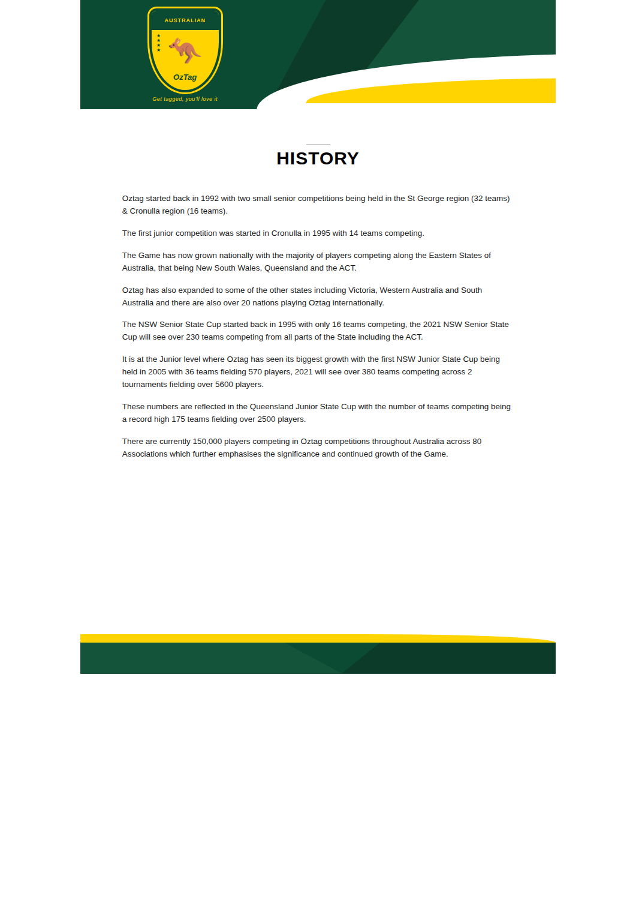AUSTRALIAN
★
★
★
★
🦘
OzTag
Get tagged, you'll love it
HISTORY
Oztag started back in 1992 with two small senior competitions being held in the St George region (32 teams) & Cronulla region (16 teams).
The first junior competition was started in Cronulla in 1995 with 14 teams competing.
The Game has now grown nationally with the majority of players competing along the Eastern States of Australia, that being New South Wales, Queensland and the ACT.
Oztag has also expanded to some of the other states including Victoria, Western Australia and South Australia and there are also over 20 nations playing Oztag internationally.
The NSW Senior State Cup started back in 1995 with only 16 teams competing, the 2021 NSW Senior State Cup will see over 230 teams competing from all parts of the State including the ACT.
It is at the Junior level where Oztag has seen its biggest growth with the first NSW Junior State Cup being held in 2005 with 36 teams fielding 570 players, 2021 will see over 380 teams competing across 2 tournaments fielding over 5600 players.
These numbers are reflected in the Queensland Junior State Cup with the number of teams competing being a record high 175 teams fielding over 2500 players.
There are currently 150,000 players competing in Oztag competitions throughout Australia across 80 Associations which further emphasises the significance and continued growth of the Game.